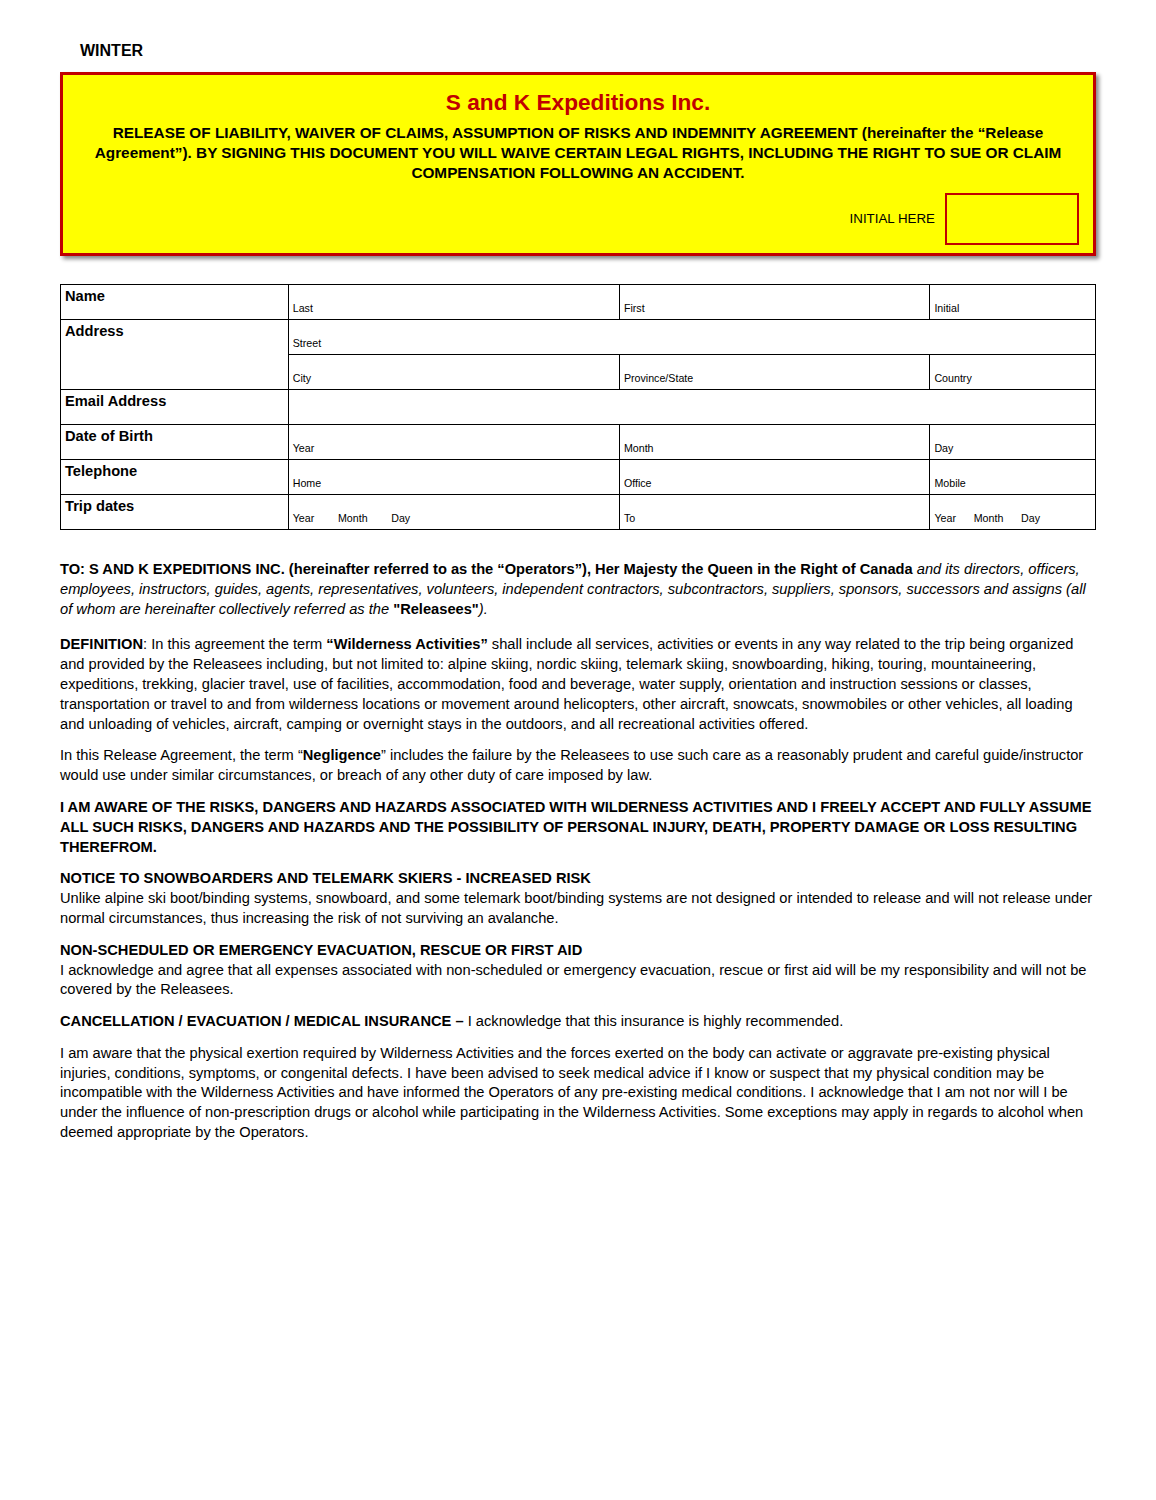WINTER
S and K Expeditions Inc.
RELEASE OF LIABILITY, WAIVER OF CLAIMS, ASSUMPTION OF RISKS AND INDEMNITY AGREEMENT (hereinafter the “Release Agreement”). BY SIGNING THIS DOCUMENT YOU WILL WAIVE CERTAIN LEGAL RIGHTS, INCLUDING THE RIGHT TO SUE OR CLAIM COMPENSATION FOLLOWING AN ACCIDENT.
INITIAL HERE
| Name | Last | First | Initial |
| Address | Street |
| City | Province/State | Country |
| Email Address | |
| Date of Birth | Year | Month | Day |
| Telephone | Home | Office | Mobile |
| Trip dates | Year Month Day | To | Year Month Day |
TO: S AND K EXPEDITIONS INC. (hereinafter referred to as the “Operators”), Her Majesty the Queen in the Right of Canada and its directors, officers, employees, instructors, guides, agents, representatives, volunteers, independent contractors, subcontractors, suppliers, sponsors, successors and assigns (all of whom are hereinafter collectively referred as the "Releasees").
DEFINITION: In this agreement the term “Wilderness Activities” shall include all services, activities or events in any way related to the trip being organized and provided by the Releasees including, but not limited to: alpine skiing, nordic skiing, telemark skiing, snowboarding, hiking, touring, mountaineering, expeditions, trekking, glacier travel, use of facilities, accommodation, food and beverage, water supply, orientation and instruction sessions or classes, transportation or travel to and from wilderness locations or movement around helicopters, other aircraft, snowcats, snowmobiles or other vehicles, all loading and unloading of vehicles, aircraft, camping or overnight stays in the outdoors, and all recreational activities offered.
In this Release Agreement, the term “Negligence” includes the failure by the Releasees to use such care as a reasonably prudent and careful guide/instructor would use under similar circumstances, or breach of any other duty of care imposed by law.
I AM AWARE OF THE RISKS, DANGERS AND HAZARDS ASSOCIATED WITH WILDERNESS ACTIVITIES AND I FREELY ACCEPT AND FULLY ASSUME ALL SUCH RISKS, DANGERS AND HAZARDS AND THE POSSIBILITY OF PERSONAL INJURY, DEATH, PROPERTY DAMAGE OR LOSS RESULTING THEREFROM.
NOTICE TO SNOWBOARDERS AND TELEMARK SKIERS - INCREASED RISK
Unlike alpine ski boot/binding systems, snowboard, and some telemark boot/binding systems are not designed or intended to release and will not release under normal circumstances, thus increasing the risk of not surviving an avalanche.
NON-SCHEDULED OR EMERGENCY EVACUATION, RESCUE OR FIRST AID
I acknowledge and agree that all expenses associated with non-scheduled or emergency evacuation, rescue or first aid will be my responsibility and will not be covered by the Releasees.
CANCELLATION / EVACUATION / MEDICAL INSURANCE – I acknowledge that this insurance is highly recommended.
I am aware that the physical exertion required by Wilderness Activities and the forces exerted on the body can activate or aggravate pre-existing physical injuries, conditions, symptoms, or congenital defects. I have been advised to seek medical advice if I know or suspect that my physical condition may be incompatible with the Wilderness Activities and have informed the Operators of any pre-existing medical conditions. I acknowledge that I am not nor will I be under the influence of non-prescription drugs or alcohol while participating in the Wilderness Activities. Some exceptions may apply in regards to alcohol when deemed appropriate by the Operators.